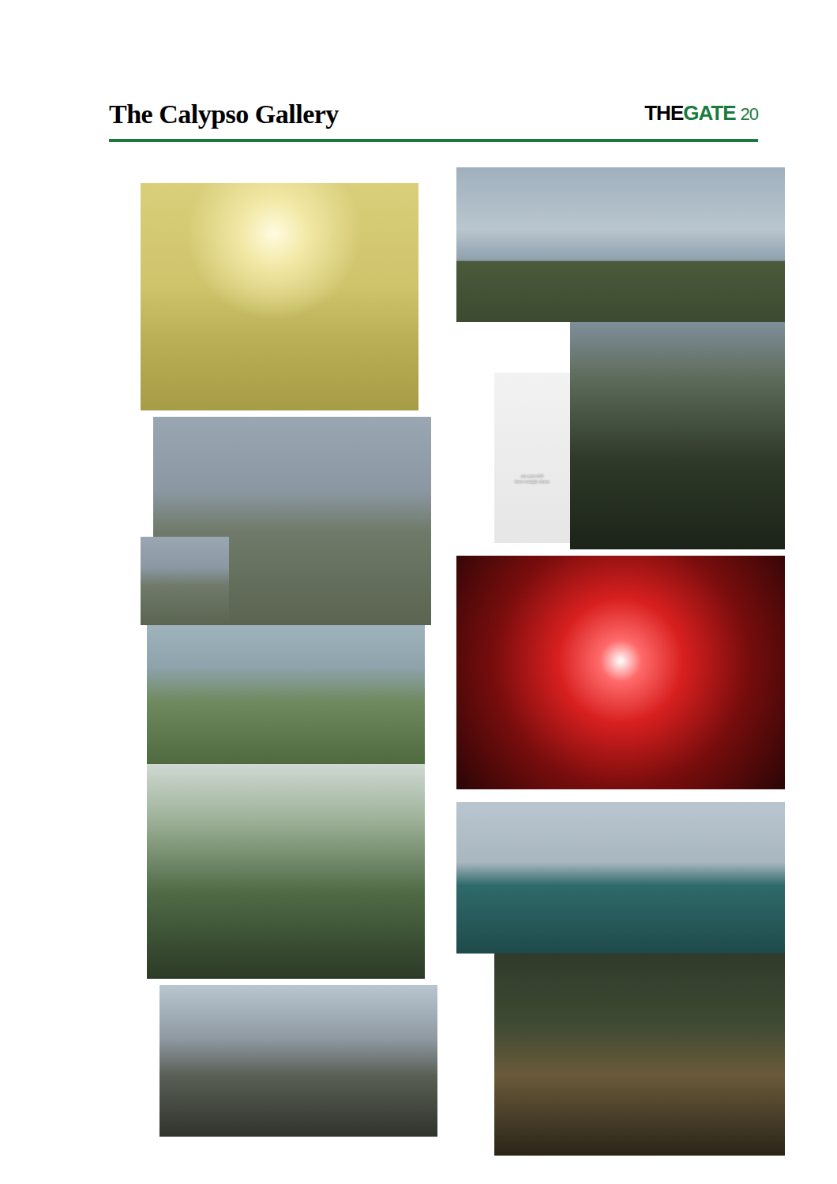The Calypso Gallery
THE GATE 20
Gallery of screenshots
are you still
here tonight alone